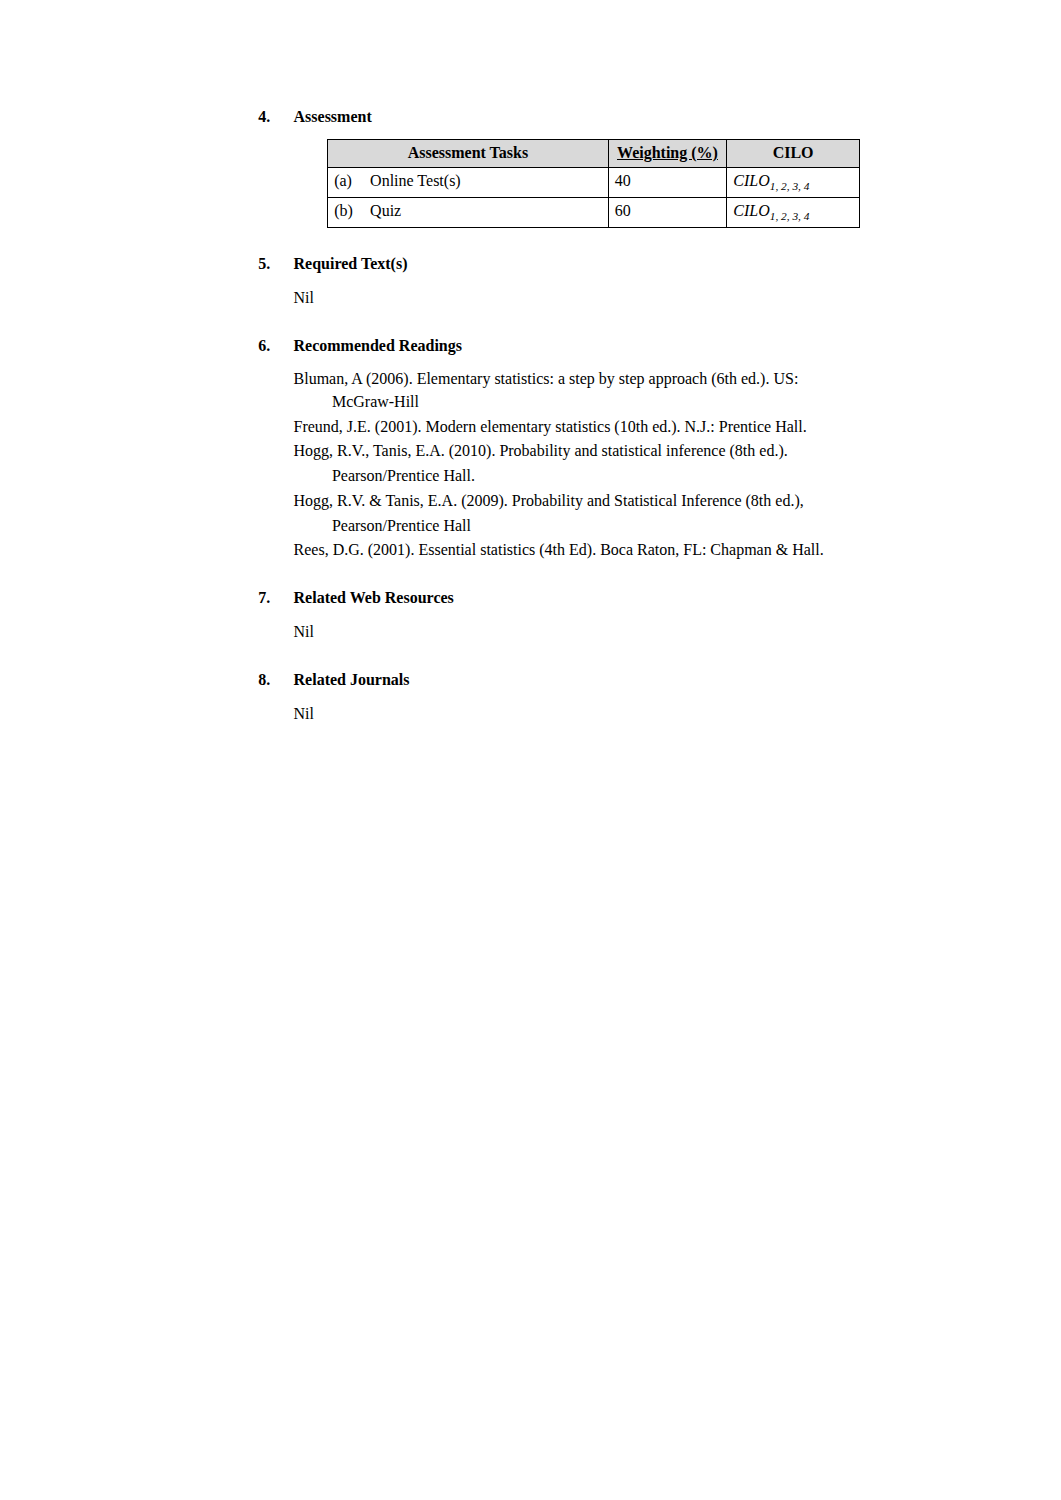Assessment
| Assessment Tasks | Weighting (%) | CILO |
| --- | --- | --- |
| (a) Online Test(s) | 40 | CILO 1, 2, 3, 4 |
| (b) Quiz | 60 | CILO 1, 2, 3, 4 |
Required Text(s)
Nil
Recommended Readings
Bluman, A (2006). Elementary statistics: a step by step approach (6th ed.). US: McGraw-Hill
Freund, J.E. (2001). Modern elementary statistics (10th ed.). N.J.: Prentice Hall.
Hogg, R.V., Tanis, E.A. (2010). Probability and statistical inference (8th ed.).
Pearson/Prentice Hall.
Hogg, R.V. & Tanis, E.A. (2009). Probability and Statistical Inference (8th ed.),
Pearson/Prentice Hall
Rees, D.G. (2001). Essential statistics (4th Ed). Boca Raton, FL: Chapman & Hall.
Related Web Resources
Nil
Related Journals
Nil